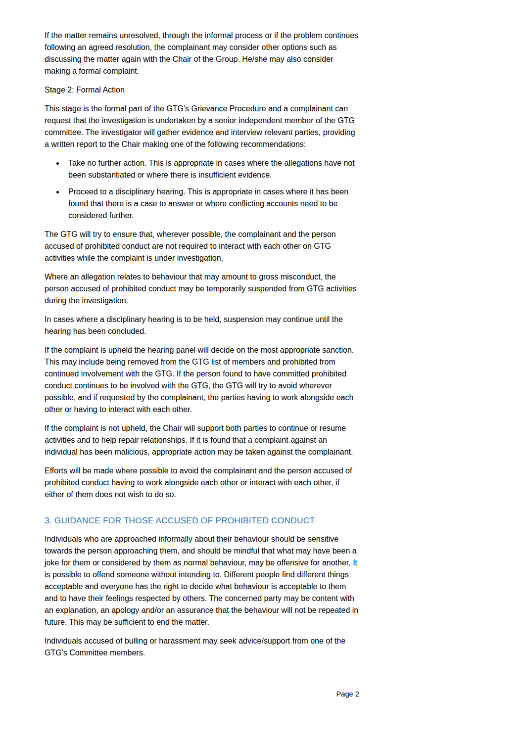If the matter remains unresolved, through the informal process or if the problem continues following an agreed resolution, the complainant may consider other options such as discussing the matter again with the Chair of the Group. He/she may also consider making a formal complaint.
Stage 2: Formal Action
This stage is the formal part of the GTG's Grievance Procedure and a complainant can request that the investigation is undertaken by a senior independent member of the GTG committee. The investigator will gather evidence and interview relevant parties, providing a written report to the Chair making one of the following recommendations:
Take no further action. This is appropriate in cases where the allegations have not been substantiated or where there is insufficient evidence.
Proceed to a disciplinary hearing. This is appropriate in cases where it has been found that there is a case to answer or where conflicting accounts need to be considered further.
The GTG will try to ensure that, wherever possible, the complainant and the person accused of prohibited conduct are not required to interact with each other on GTG activities while the complaint is under investigation.
Where an allegation relates to behaviour that may amount to gross misconduct, the person accused of prohibited conduct may be temporarily suspended from GTG activities during the investigation.
In cases where a disciplinary hearing is to be held, suspension may continue until the hearing has been concluded.
If the complaint is upheld the hearing panel will decide on the most appropriate sanction. This may include being removed from the GTG list of members and prohibited from continued involvement with the GTG. If the person found to have committed prohibited conduct continues to be involved with the GTG, the GTG will try to avoid wherever possible, and if requested by the complainant, the parties having to work alongside each other or having to interact with each other.
If the complaint is not upheld, the Chair will support both parties to continue or resume activities and to help repair relationships. If it is found that a complaint against an individual has been malicious, appropriate action may be taken against the complainant.
Efforts will be made where possible to avoid the complainant and the person accused of prohibited conduct having to work alongside each other or interact with each other, if either of them does not wish to do so.
3. Guidance for those accused of prohibited conduct
Individuals who are approached informally about their behaviour should be sensitive towards the person approaching them, and should be mindful that what may have been a joke for them or considered by them as normal behaviour, may be offensive for another. It is possible to offend someone without intending to. Different people find different things acceptable and everyone has the right to decide what behaviour is acceptable to them and to have their feelings respected by others. The concerned party may be content with an explanation, an apology and/or an assurance that the behaviour will not be repeated in future. This may be sufficient to end the matter.
Individuals accused of bulling or harassment may seek advice/support from one of the GTG's Committee members.
Page 2